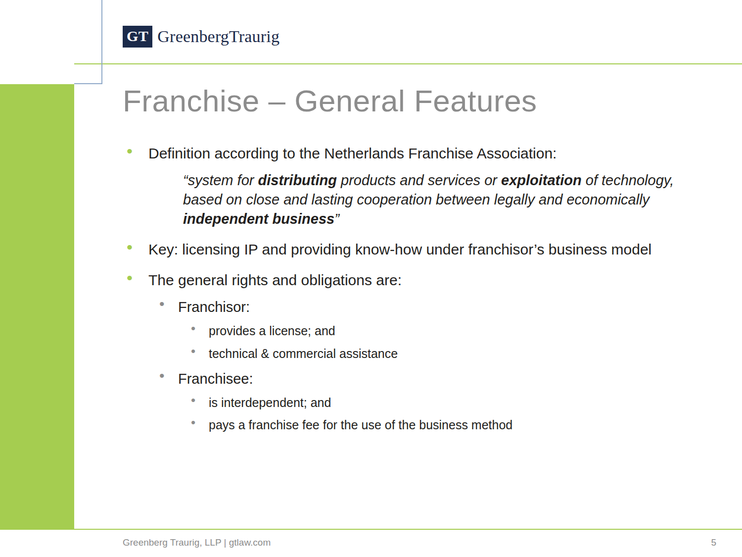GT GreenbergTraurig
Franchise – General Features
Definition according to the Netherlands Franchise Association:
“system for distributing products and services or exploitation of technology, based on close and lasting cooperation between legally and economically independent business”
Key: licensing IP and providing know-how under franchisor’s business model
The general rights and obligations are:
Franchisor:
provides a license; and
technical & commercial assistance
Franchisee:
is interdependent; and
pays a franchise fee for the use of the business method
Greenberg Traurig, LLP | gtlaw.com
5